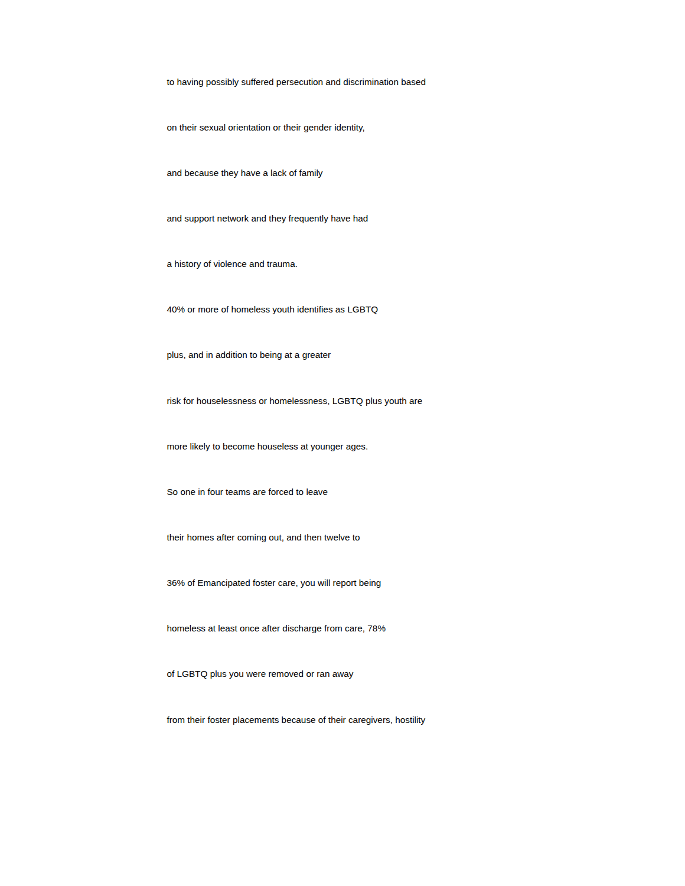to having possibly suffered persecution and discrimination based
on their sexual orientation or their gender identity,
and because they have a lack of family
and support network and they frequently have had
a history of violence and trauma.
40% or more of homeless youth identifies as LGBTQ
plus, and in addition to being at a greater
risk for houselessness or homelessness, LGBTQ plus youth are
more likely to become houseless at younger ages.
So one in four teams are forced to leave
their homes after coming out, and then twelve to
36% of Emancipated foster care, you will report being
homeless at least once after discharge from care, 78%
of LGBTQ plus you were removed or ran away
from their foster placements because of their caregivers, hostility